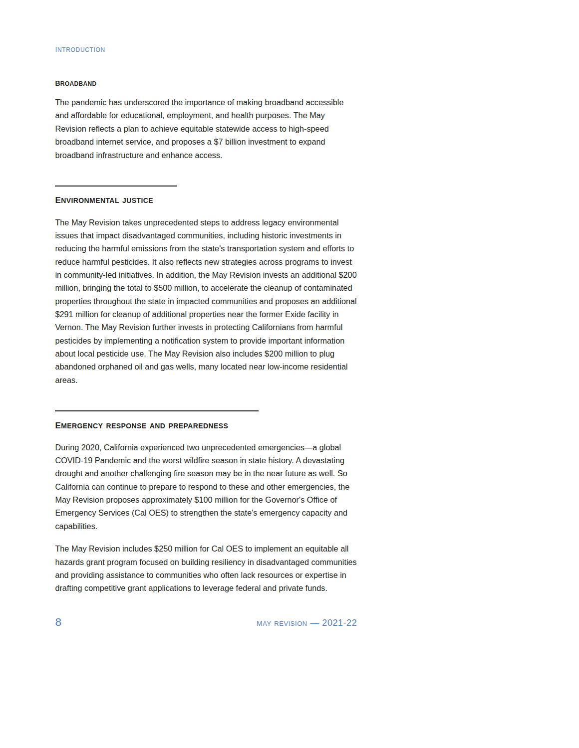Introduction
Broadband
The pandemic has underscored the importance of making broadband accessible and affordable for educational, employment, and health purposes. The May Revision reflects a plan to achieve equitable statewide access to high-speed broadband internet service, and proposes a $7 billion investment to expand broadband infrastructure and enhance access.
Environmental Justice
The May Revision takes unprecedented steps to address legacy environmental issues that impact disadvantaged communities, including historic investments in reducing the harmful emissions from the state's transportation system and efforts to reduce harmful pesticides. It also reflects new strategies across programs to invest in community-led initiatives. In addition, the May Revision invests an additional $200 million, bringing the total to $500 million, to accelerate the cleanup of contaminated properties throughout the state in impacted communities and proposes an additional $291 million for cleanup of additional properties near the former Exide facility in Vernon. The May Revision further invests in protecting Californians from harmful pesticides by implementing a notification system to provide important information about local pesticide use. The May Revision also includes $200 million to plug abandoned orphaned oil and gas wells, many located near low-income residential areas.
Emergency Response and Preparedness
During 2020, California experienced two unprecedented emergencies—a global COVID-19 Pandemic and the worst wildfire season in state history. A devastating drought and another challenging fire season may be in the near future as well. So California can continue to prepare to respond to these and other emergencies, the May Revision proposes approximately $100 million for the Governor's Office of Emergency Services (Cal OES) to strengthen the state's emergency capacity and capabilities.
The May Revision includes $250 million for Cal OES to implement an equitable all hazards grant program focused on building resiliency in disadvantaged communities and providing assistance to communities who often lack resources or expertise in drafting competitive grant applications to leverage federal and private funds.
8
May Revision — 2021-22